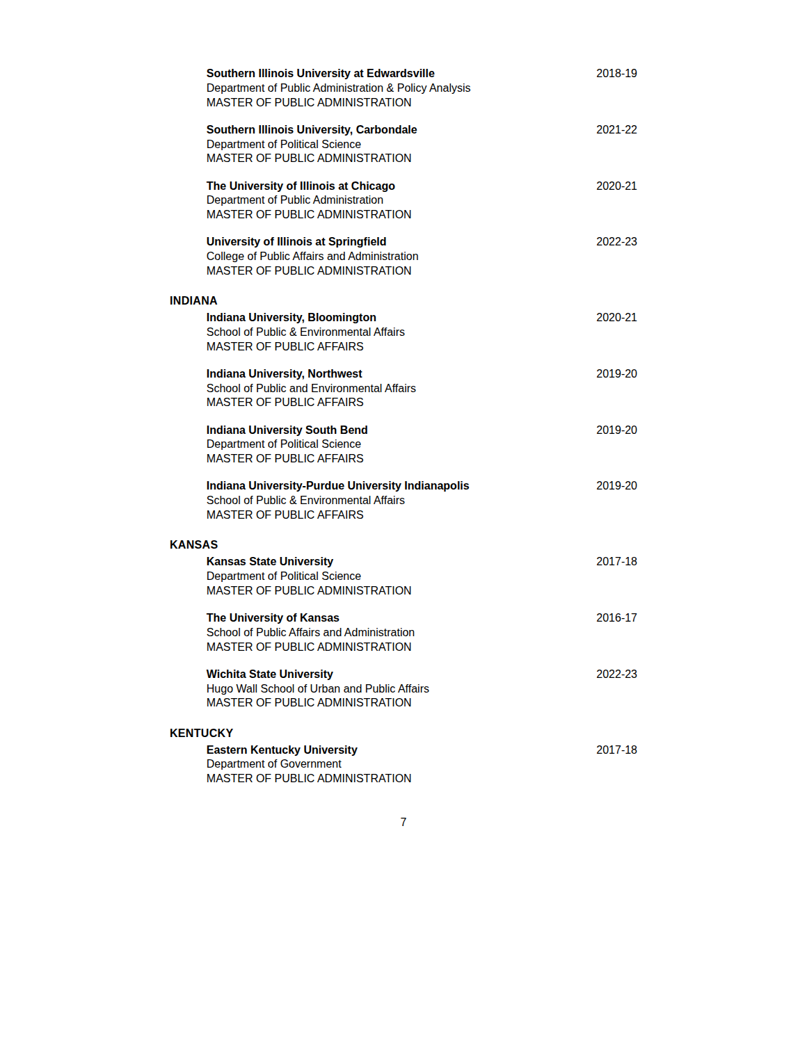2018-19
Southern Illinois University at Edwardsville
Department of Public Administration & Policy Analysis
Master of Public Administration
2021-22
Southern Illinois University, Carbondale
Department of Political Science
Master of Public Administration
2020-21
The University of Illinois at Chicago
Department of Public Administration
Master of Public Administration
2022-23
University of Illinois at Springfield
College of Public Affairs and Administration
Master of Public Administration
INDIANA
2020-21
Indiana University, Bloomington
School of Public & Environmental Affairs
Master of Public Affairs
2019-20
Indiana University, Northwest
School of Public and Environmental Affairs
Master of Public Affairs
2019-20
Indiana University South Bend
Department of Political Science
Master of Public Affairs
2019-20
Indiana University-Purdue University Indianapolis
School of Public & Environmental Affairs
Master of Public Affairs
KANSAS
2017-18
Kansas State University
Department of Political Science
Master of Public Administration
2016-17
The University of Kansas
School of Public Affairs and Administration
Master of Public Administration
2022-23
Wichita State University
Hugo Wall School of Urban and Public Affairs
Master of Public Administration
KENTUCKY
2017-18
Eastern Kentucky University
Department of Government
Master of Public Administration
7